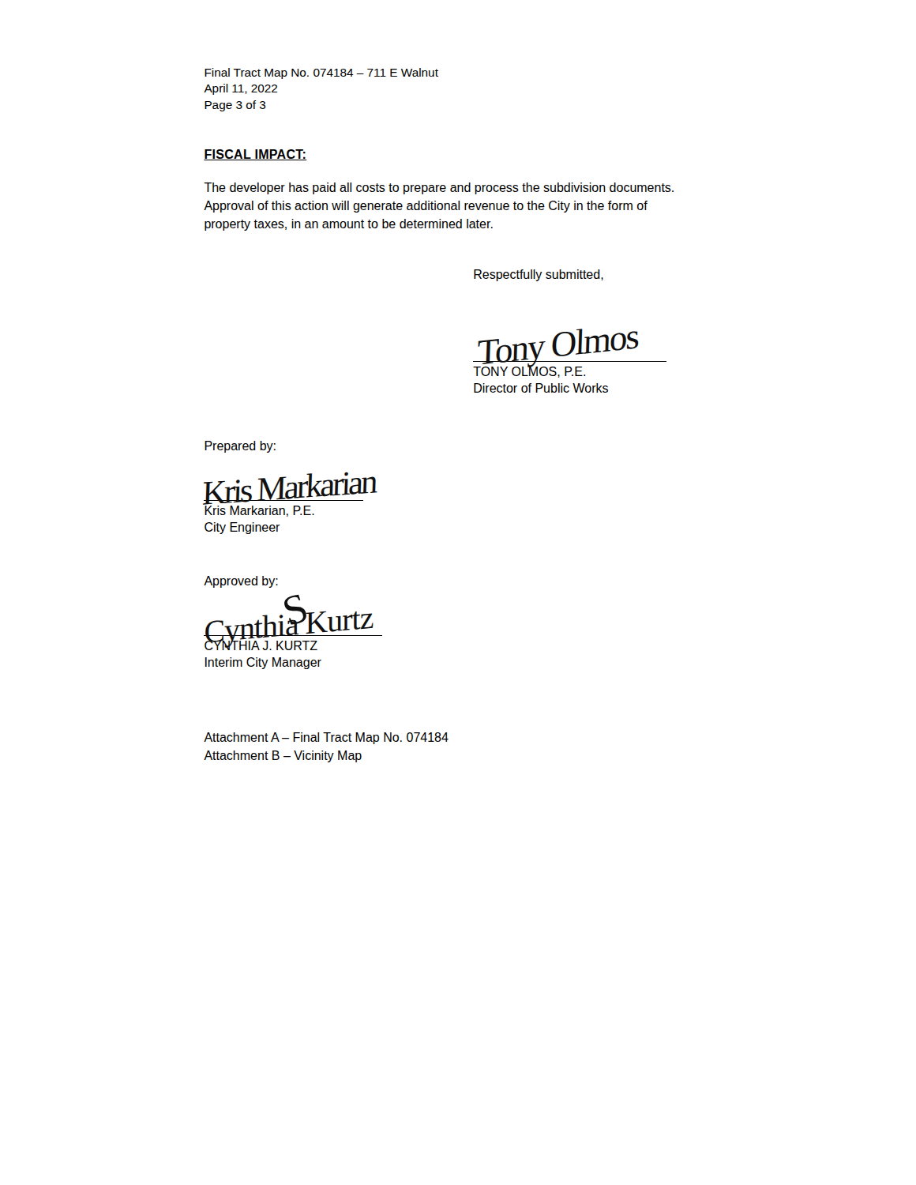Final Tract Map No. 074184 – 711 E Walnut
April 11, 2022
Page 3 of 3
FISCAL IMPACT:
The developer has paid all costs to prepare and process the subdivision documents. Approval of this action will generate additional revenue to the City in the form of property taxes, in an amount to be determined later.
Respectfully submitted,
Tony Olmos
TONY OLMOS, P.E.
Director of Public Works
Prepared by:
Kris Markarian
Kris Markarian, P.E.
City Engineer
Approved by:
Cynthia Kurtz S
CYNTHIA J. KURTZ
Interim City Manager
Attachment A – Final Tract Map No. 074184
Attachment B – Vicinity Map